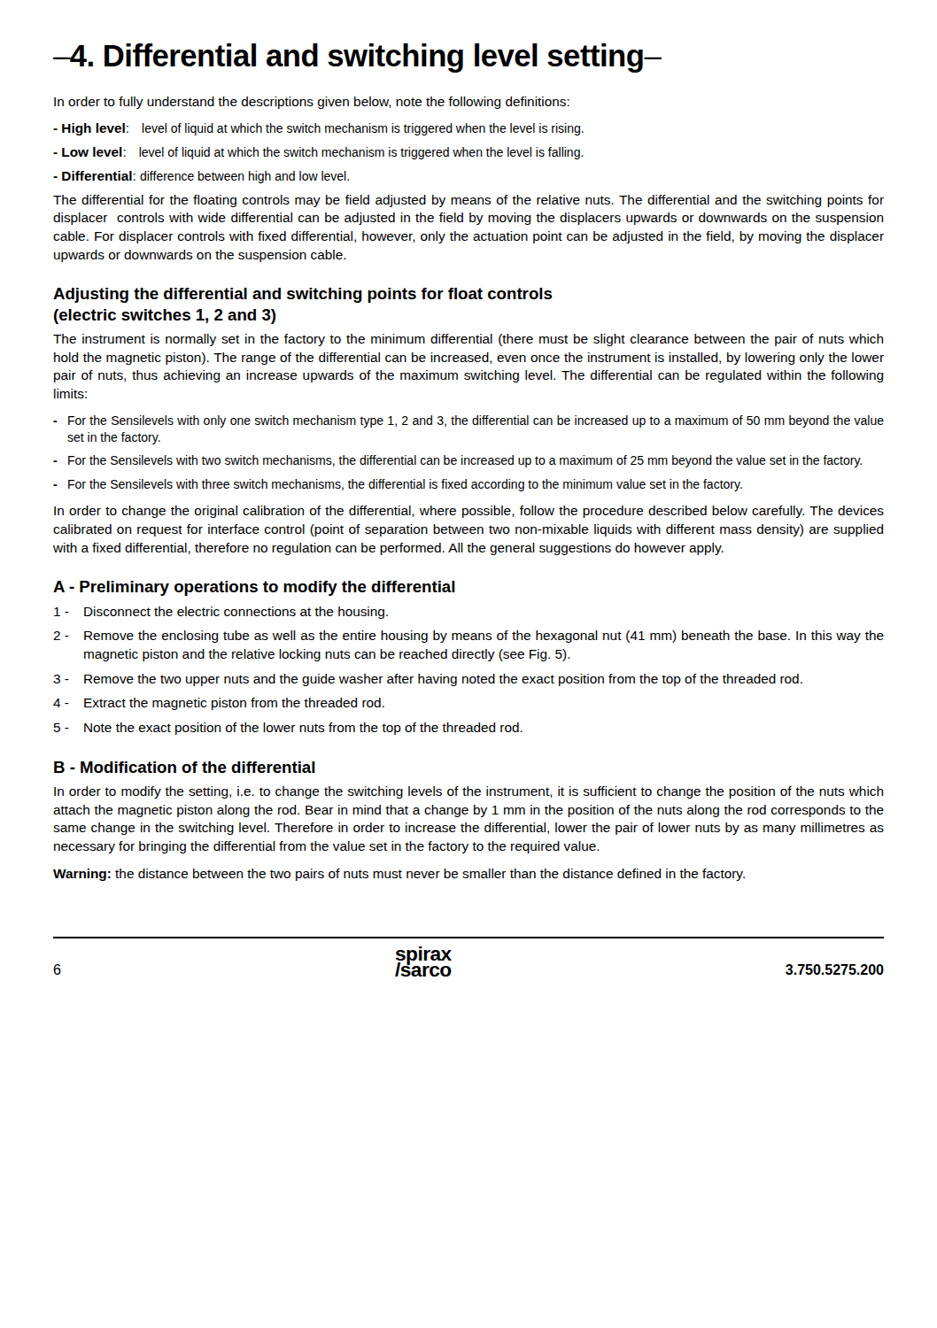–4. Differential and switching level setting–
In order to fully understand the descriptions given below, note the following definitions:
- High level: level of liquid at which the switch mechanism is triggered when the level is rising.
- Low level: level of liquid at which the switch mechanism is triggered when the level is falling.
- Differential: difference between high and low level.
The differential for the floating controls may be field adjusted by means of the relative nuts. The differential and the switching points for displacer controls with wide differential can be adjusted in the field by moving the displacers upwards or downwards on the suspension cable. For displacer controls with fixed differential, however, only the actuation point can be adjusted in the field, by moving the displacer upwards or downwards on the suspension cable.
Adjusting the differential and switching points for float controls
(electric switches 1, 2 and 3)
The instrument is normally set in the factory to the minimum differential (there must be slight clearance between the pair of nuts which hold the magnetic piston). The range of the differential can be increased, even once the instrument is installed, by lowering only the lower pair of nuts, thus achieving an increase upwards of the maximum switching level. The differential can be regulated within the following limits:
For the Sensilevels with only one switch mechanism type 1, 2 and 3, the differential can be increased up to a maximum of 50 mm beyond the value set in the factory.
For the Sensilevels with two switch mechanisms, the differential can be increased up to a maximum of 25 mm beyond the value set in the factory.
For the Sensilevels with three switch mechanisms, the differential is fixed according to the minimum value set in the factory.
In order to change the original calibration of the differential, where possible, follow the procedure described below carefully. The devices calibrated on request for interface control (point of separation between two non-mixable liquids with different mass density) are supplied with a fixed differential, therefore no regulation can be performed. All the general suggestions do however apply.
A - Preliminary operations to modify the differential
Disconnect the electric connections at the housing.
Remove the enclosing tube as well as the entire housing by means of the hexagonal nut (41 mm) beneath the base. In this way the magnetic piston and the relative locking nuts can be reached directly (see Fig. 5).
Remove the two upper nuts and the guide washer after having noted the exact position from the top of the threaded rod.
Extract the magnetic piston from the threaded rod.
Note the exact position of the lower nuts from the top of the threaded rod.
B - Modification of the differential
In order to modify the setting, i.e. to change the switching levels of the instrument, it is sufficient to change the position of the nuts which attach the magnetic piston along the rod. Bear in mind that a change by 1 mm in the position of the nuts along the rod corresponds to the same change in the switching level. Therefore in order to increase the differential, lower the pair of lower nuts by as many millimetres as necessary for bringing the differential from the value set in the factory to the required value.
Warning: the distance between the two pairs of nuts must never be smaller than the distance defined in the factory.
6
spirax
/sarco
3.750.5275.200